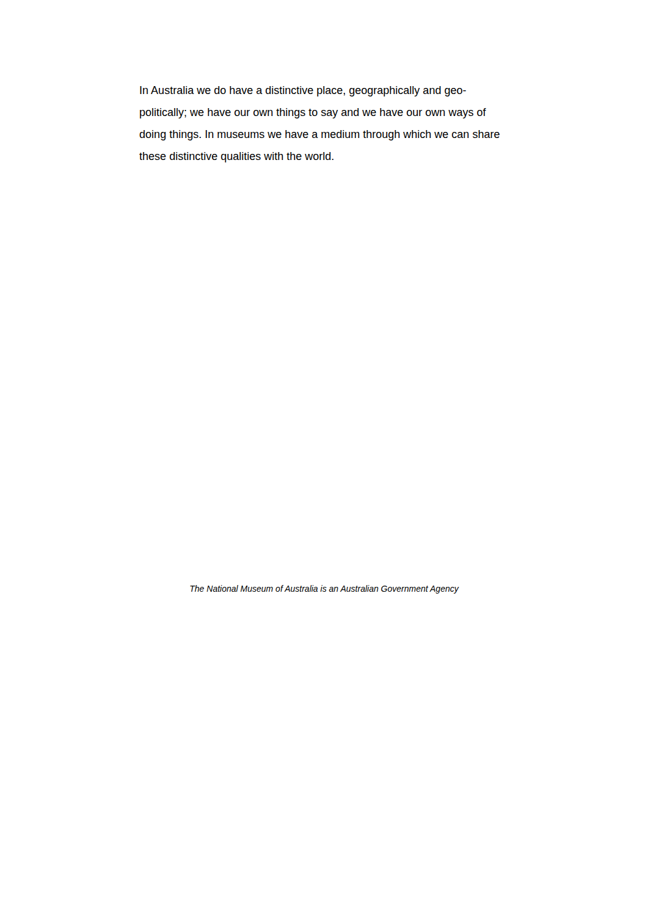In Australia we do have a distinctive place, geographically and geo-politically; we have our own things to say and we have our own ways of doing things. In museums we have a medium through which we can share these distinctive qualities with the world.
The National Museum of Australia is an Australian Government Agency